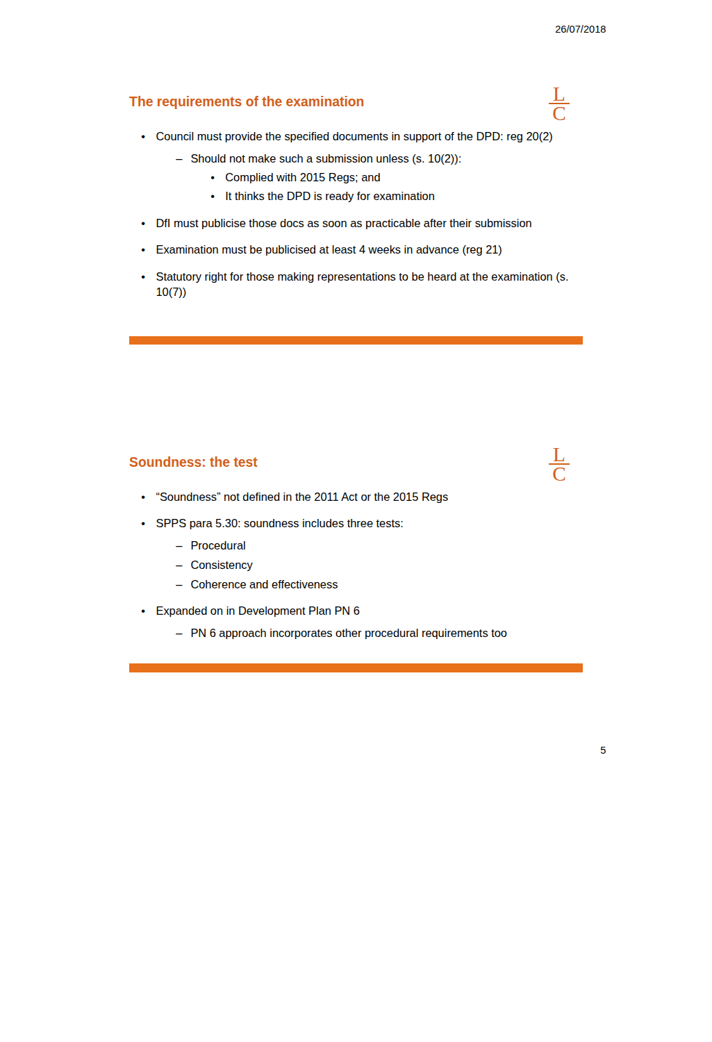26/07/2018
LC
The requirements of the examination
Council must provide the specified documents in support of the DPD: reg 20(2)
Should not make such a submission unless (s. 10(2)):
Complied with 2015 Regs; and
It thinks the DPD is ready for examination
DfI must publicise those docs as soon as practicable after their submission
Examination must be publicised at least 4 weeks in advance (reg 21)
Statutory right for those making representations to be heard at the examination (s. 10(7))
LC
Soundness: the test
“Soundness” not defined in the 2011 Act or the 2015 Regs
SPPS para 5.30: soundness includes three tests:
Procedural
Consistency
Coherence and effectiveness
Expanded on in Development Plan PN 6
PN 6 approach incorporates other procedural requirements too
5